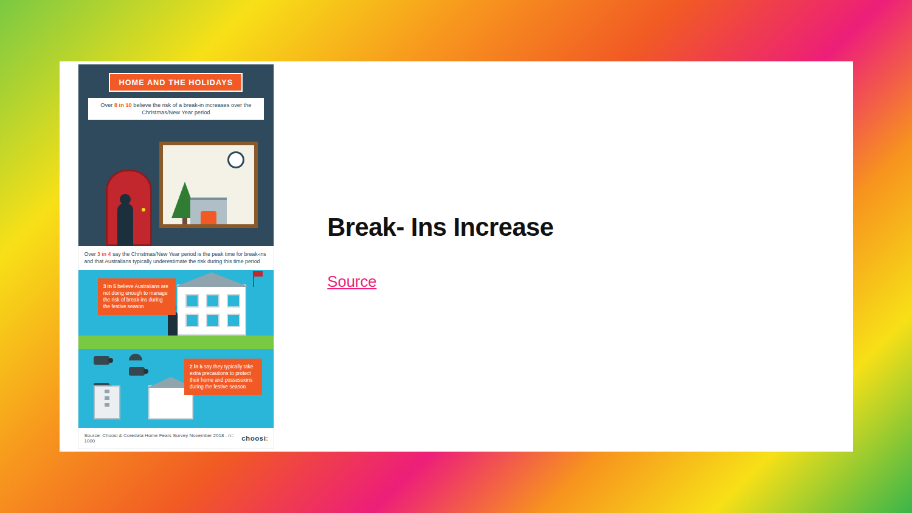HOME AND THE HOLIDAYS
Over 8 in 10 believe the risk of a break-in increases over the Christmas/New Year period
Over 3 in 4 say the Christmas/New Year period is the peak time for break-ins and that Australians typically underestimate the risk during this time period
3 in 5 believe Australians are not doing enough to manage the risk of break-ins during the festive season
2 in 5 say they typically take extra precautions to protect their home and possessions during the festive season
Source: Choosi & Coredata Home Fears Survey November 2018 - n= 1000 choosi:
Break- Ins Increase
Source